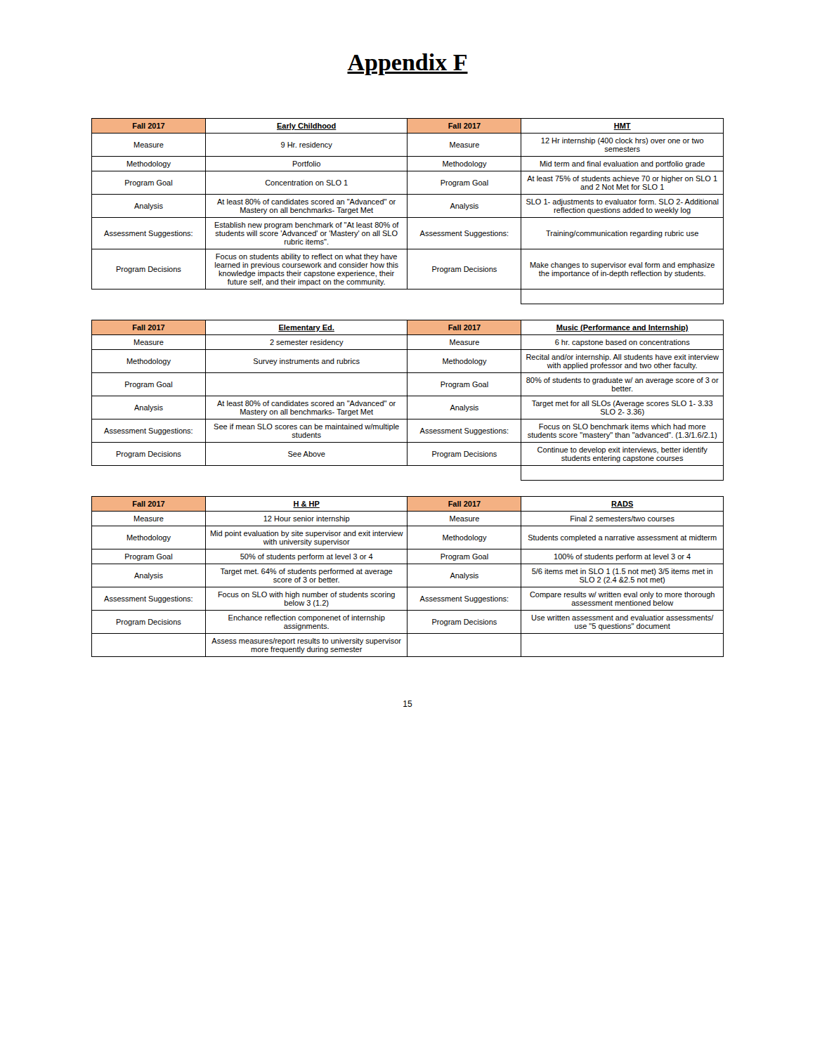Appendix F
| Fall 2017 | Early Childhood | Fall 2017 | HMT |
| Measure | 9 Hr. residency | Measure | 12 Hr internship (400 clock hrs) over one or two semesters |
| Methodology | Portfolio | Methodology | Mid term and final evaluation and portfolio grade |
| Program Goal | Concentration on SLO 1 | Program Goal | At least 75% of students achieve 70 or higher on SLO 1 and 2 Not Met for SLO 1 |
| Analysis | At least 80% of candidates scored an "Advanced" or Mastery on all benchmarks- Target Met | Analysis | SLO 1- adjustments to evaluator form. SLO 2- Additional reflection questions added to weekly log |
| Assessment Suggestions: | Establish new program benchmark of "At least 80% of students will score 'Advanced' or 'Mastery' on all SLO rubric items". | Assessment Suggestions: | Training/communication regarding rubric use |
| Program Decisions | Focus on students ability to reflect on what they have learned in previous coursework and consider how this knowledge impacts their capstone experience, their future self, and their impact on the community. | Program Decisions | Make changes to supervisor eval form and emphasize the importance of in-depth reflection by students. |
| Fall 2017 | Elementary Ed. | Fall 2017 | Music (Performance and Internship) |
| Measure | 2 semester residency | Measure | 6 hr. capstone based on concentrations |
| Methodology | Survey instruments and rubrics | Methodology | Recital and/or internship. All students have exit interview with applied professor and two other faculty. |
| Program Goal | | Program Goal | 80% of students to graduate w/ an average score of 3 or better. |
| Analysis | At least 80% of candidates scored an "Advanced" or Mastery on all benchmarks- Target Met | Analysis | Target met for all SLOs (Average scores SLO 1- 3.33 SLO 2- 3.36) |
| Assessment Suggestions: | See if mean SLO scores can be maintained w/multiple students | Assessment Suggestions: | Focus on SLO benchmark items which had more students score "mastery" than "advanced". (1.3/1.6/2.1) |
| Program Decisions | See Above | Program Decisions | Continue to develop exit interviews, better identify students entering capstone courses |
| Fall 2017 | H & HP | Fall 2017 | RADS |
| Measure | 12 Hour senior internship | Measure | Final 2 semesters/two courses |
| Methodology | Mid point evaluation by site supervisor and exit interview with university supervisor | Methodology | Students completed a narrative assessment at midterm |
| Program Goal | 50% of students perform at level 3 or 4 | Program Goal | 100% of students perform at level 3 or 4 |
| Analysis | Target met. 64% of students performed at average score of 3 or better. | Analysis | 5/6 items met in SLO 1 (1.5 not met) 3/5 items met in SLO 2 (2.4 &2.5 not met) |
| Assessment Suggestions: | Focus on SLO with high number of students scoring below 3 (1.2) | Assessment Suggestions: | Compare results w/ written eval only to more thorough assessment mentioned below |
| Program Decisions | Enchance reflection componenet of internship assignments. | Program Decisions | Use written assessment and evaluatior assessments/ use "5 questions" document |
| | Assess measures/report results to university supervisor more frequently during semester | | |
15